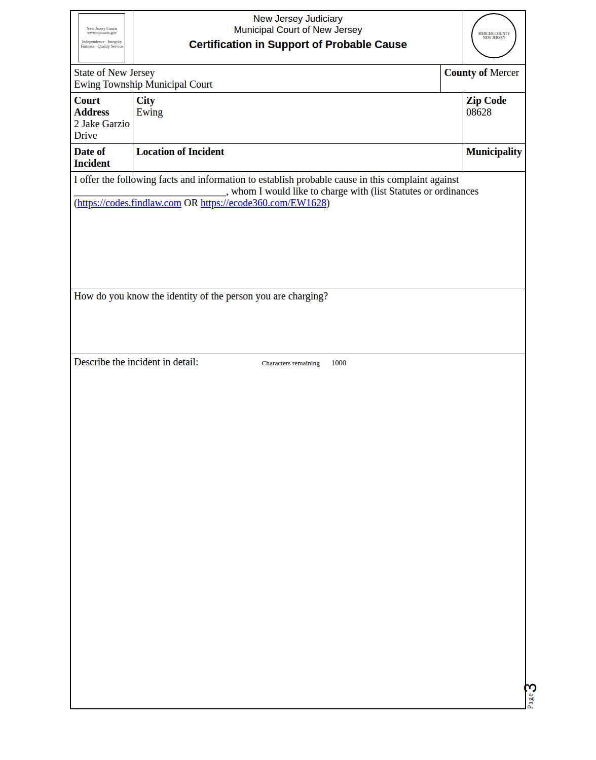| New Jersey Courts www.njcourts.gov Independence · Integrity Fairness · Quality Service | New Jersey Judiciary Municipal Court of New Jersey Certification in Support of Probable Cause | MERCER COUNTY NEW JERSEY |
| State of New Jersey Ewing Township Municipal Court | County of Mercer |
| Court Address 2 Jake Garzio Drive | City Ewing | Zip Code 08628 |
| Date of Incident | Location of Incident | Municipality |
| I offer the following facts and information to establish probable cause in this complaint against ______________________________, whom I would like to charge with (list Statutes or ordinances ( https://codes.findlaw.com OR https://ecode360.com/EW1628 ) |
| How do you know the identity of the person you are charging? |
| Describe the incident in detail: Characters remaining 1000 |
Page3